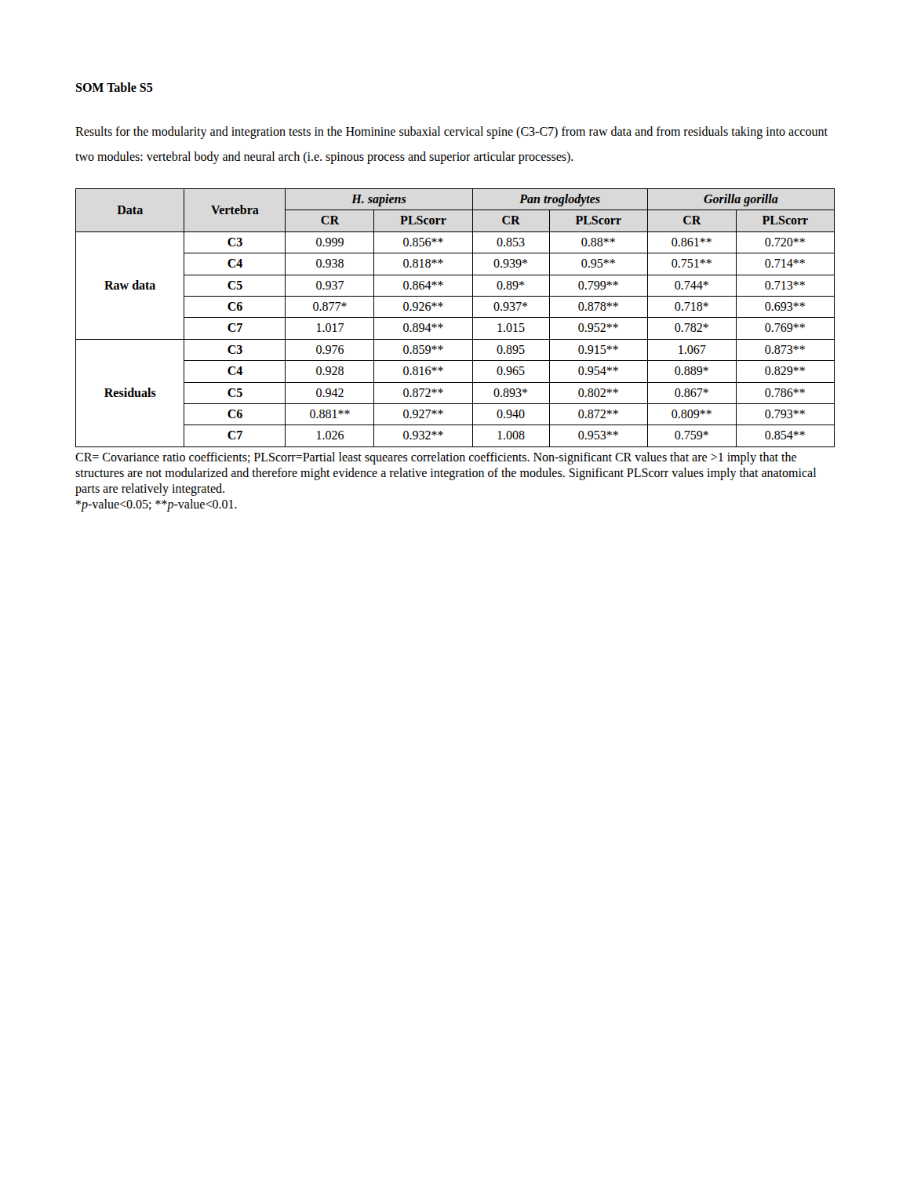SOM Table S5
Results for the modularity and integration tests in the Hominine subaxial cervical spine (C3-C7) from raw data and from residuals taking into account two modules: vertebral body and neural arch (i.e. spinous process and superior articular processes).
| Data | Vertebra | H. sapiens | Pan troglodytes | Gorilla gorilla |
| --- | --- | --- | --- | --- |
| CR | PLScorr | CR | PLScorr | CR | PLScorr |
| Raw data | C3 | 0.999 | 0.856** | 0.853 | 0.88** | 0.861** | 0.720** |
| C4 | 0.938 | 0.818** | 0.939* | 0.95** | 0.751** | 0.714** |
| C5 | 0.937 | 0.864** | 0.89* | 0.799** | 0.744* | 0.713** |
| C6 | 0.877* | 0.926** | 0.937* | 0.878** | 0.718* | 0.693** |
| C7 | 1.017 | 0.894** | 1.015 | 0.952** | 0.782* | 0.769** |
| Residuals | C3 | 0.976 | 0.859** | 0.895 | 0.915** | 1.067 | 0.873** |
| C4 | 0.928 | 0.816** | 0.965 | 0.954** | 0.889* | 0.829** |
| C5 | 0.942 | 0.872** | 0.893* | 0.802** | 0.867* | 0.786** |
| C6 | 0.881** | 0.927** | 0.940 | 0.872** | 0.809** | 0.793** |
| C7 | 1.026 | 0.932** | 1.008 | 0.953** | 0.759* | 0.854** |
CR= Covariance ratio coefficients; PLScorr=Partial least squeares correlation coefficients. Non-significant CR values that are >1 imply that the structures are not modularized and therefore might evidence a relative integration of the modules. Significant PLScorr values imply that anatomical parts are relatively integrated.
*p-value<0.05; **p-value<0.01.